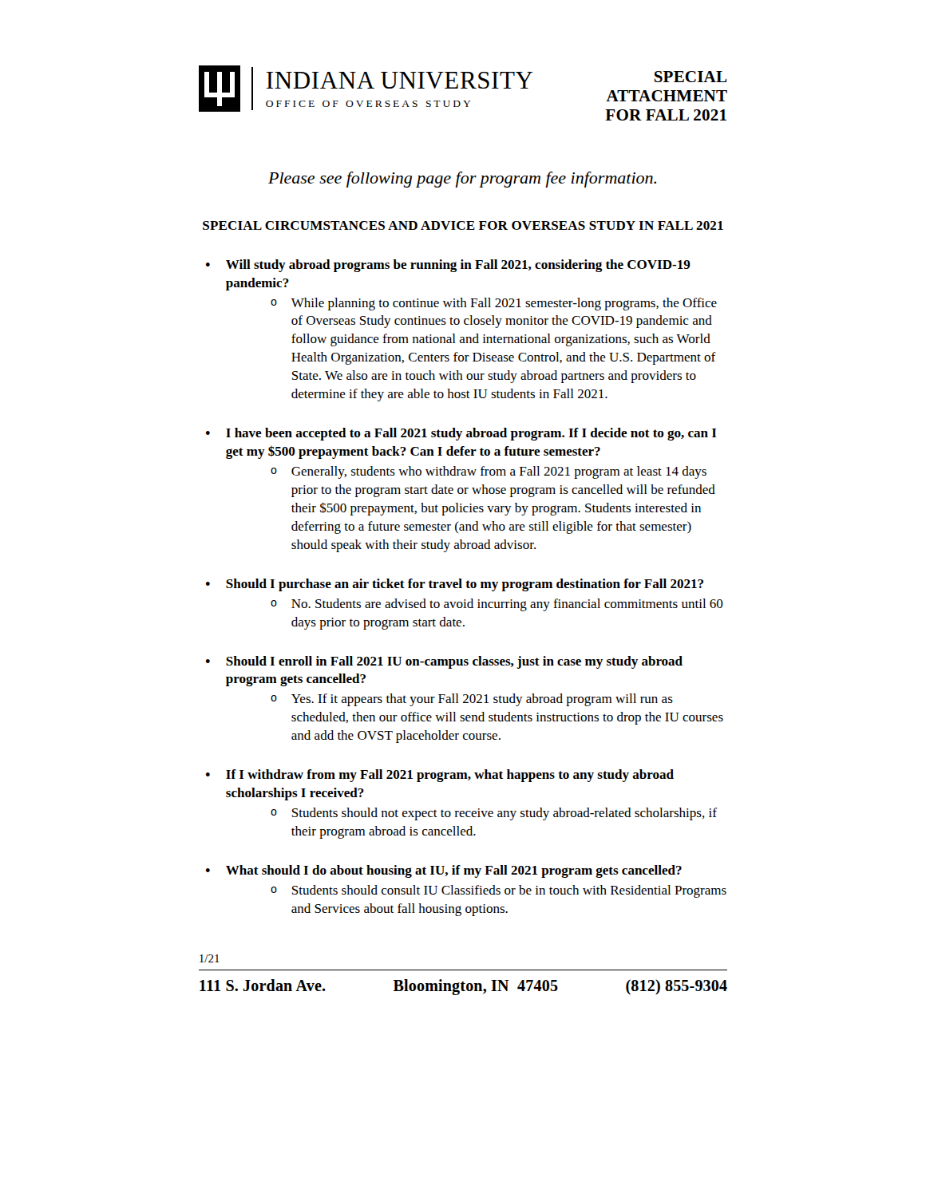INDIANA UNIVERSITY
OFFICE OF OVERSEAS STUDY
SPECIAL
ATTACHMENT
FOR FALL 2021
Please see following page for program fee information.
SPECIAL CIRCUMSTANCES AND ADVICE FOR OVERSEAS STUDY IN FALL 2021
Will study abroad programs be running in Fall 2021, considering the COVID-19 pandemic?
While planning to continue with Fall 2021 semester-long programs, the Office of Overseas Study continues to closely monitor the COVID-19 pandemic and follow guidance from national and international organizations, such as World Health Organization, Centers for Disease Control, and the U.S. Department of State. We also are in touch with our study abroad partners and providers to determine if they are able to host IU students in Fall 2021.
I have been accepted to a Fall 2021 study abroad program. If I decide not to go, can I get my $500 prepayment back? Can I defer to a future semester?
Generally, students who withdraw from a Fall 2021 program at least 14 days prior to the program start date or whose program is cancelled will be refunded their $500 prepayment, but policies vary by program. Students interested in deferring to a future semester (and who are still eligible for that semester) should speak with their study abroad advisor.
Should I purchase an air ticket for travel to my program destination for Fall 2021?
No. Students are advised to avoid incurring any financial commitments until 60 days prior to program start date.
Should I enroll in Fall 2021 IU on-campus classes, just in case my study abroad program gets cancelled?
Yes. If it appears that your Fall 2021 study abroad program will run as scheduled, then our office will send students instructions to drop the IU courses and add the OVST placeholder course.
If I withdraw from my Fall 2021 program, what happens to any study abroad scholarships I received?
Students should not expect to receive any study abroad-related scholarships, if their program abroad is cancelled.
What should I do about housing at IU, if my Fall 2021 program gets cancelled?
Students should consult IU Classifieds or be in touch with Residential Programs and Services about fall housing options.
1/21
111 S. Jordan Ave. Bloomington, IN 47405 (812) 855-9304